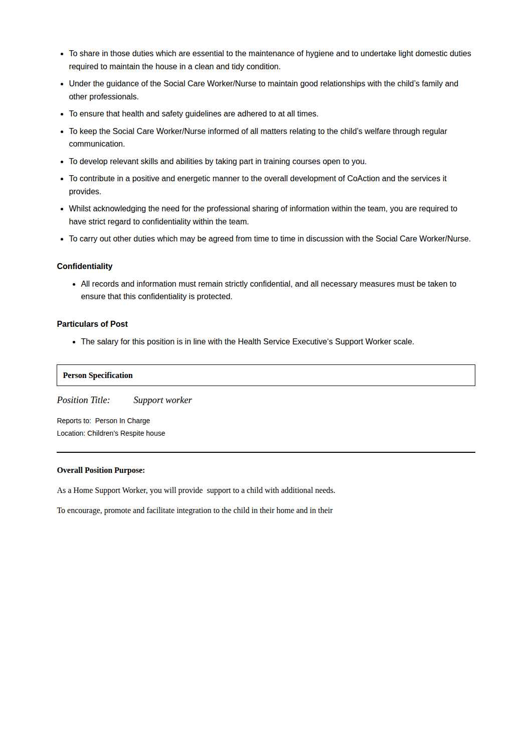To share in those duties which are essential to the maintenance of hygiene and to undertake light domestic duties required to maintain the house in a clean and tidy condition.
Under the guidance of the Social Care Worker/Nurse to maintain good relationships with the child’s family and other professionals.
To ensure that health and safety guidelines are adhered to at all times.
To keep the Social Care Worker/Nurse informed of all matters relating to the child’s welfare through regular communication.
To develop relevant skills and abilities by taking part in training courses open to you.
To contribute in a positive and energetic manner to the overall development of CoAction and the services it provides.
Whilst acknowledging the need for the professional sharing of information within the team, you are required to have strict regard to confidentiality within the team.
To carry out other duties which may be agreed from time to time in discussion with the Social Care Worker/Nurse.
Confidentiality
All records and information must remain strictly confidential, and all necessary measures must be taken to ensure that this confidentiality is protected.
Particulars of Post
The salary for this position is in line with the Health Service Executive‘s Support Worker scale.
Person Specification
Position Title: Support worker
Reports to: Person In Charge
Location: Children’s Respite house
Overall Position Purpose:
As a Home Support Worker, you will provide support to a child with additional needs.
To encourage, promote and facilitate integration to the child in their home and in their